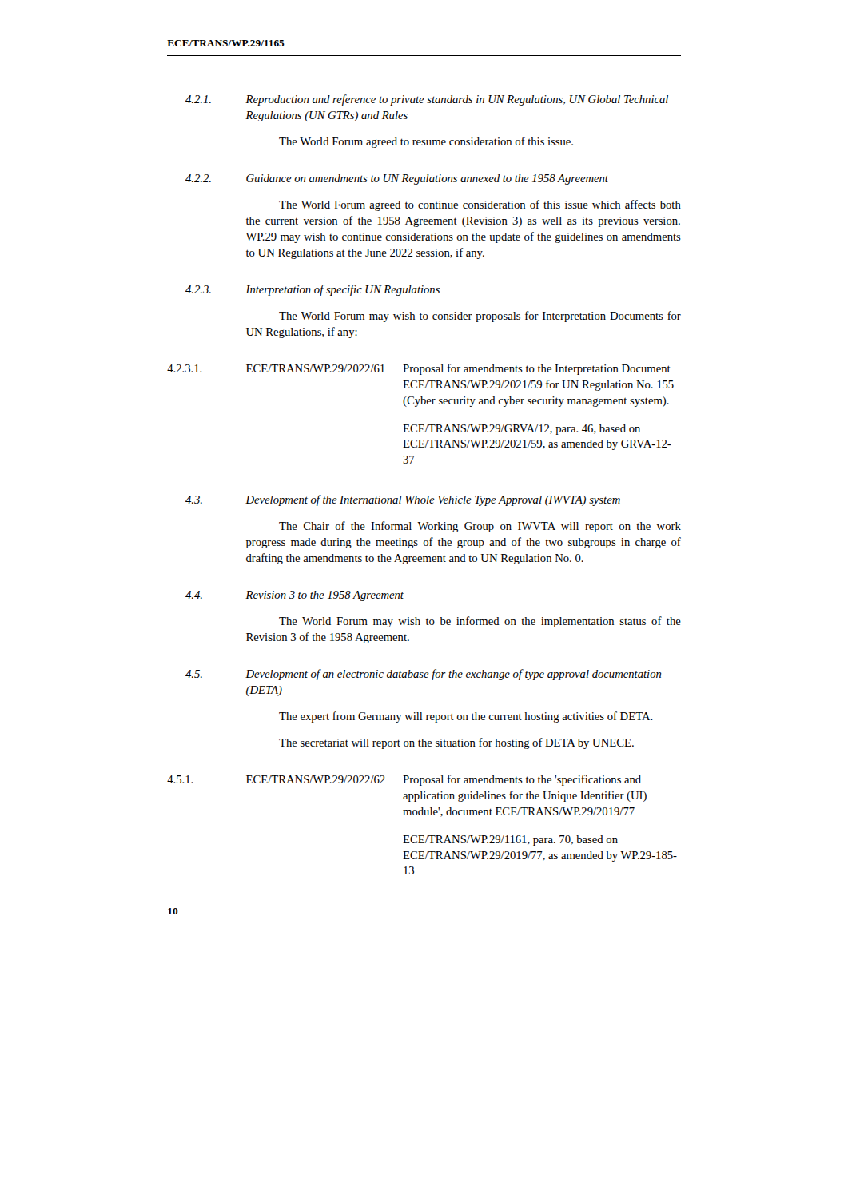ECE/TRANS/WP.29/1165
4.2.1.
Reproduction and reference to private standards in UN Regulations, UN Global Technical Regulations (UN GTRs) and Rules
The World Forum agreed to resume consideration of this issue.
4.2.2.
Guidance on amendments to UN Regulations annexed to the 1958 Agreement
The World Forum agreed to continue consideration of this issue which affects both the current version of the 1958 Agreement (Revision 3) as well as its previous version. WP.29 may wish to continue considerations on the update of the guidelines on amendments to UN Regulations at the June 2022 session, if any.
4.2.3.
Interpretation of specific UN Regulations
The World Forum may wish to consider proposals for Interpretation Documents for UN Regulations, if any:
4.2.3.1.
ECE/TRANS/WP.29/2022/61
Proposal for amendments to the Interpretation Document ECE/TRANS/WP.29/2021/59 for UN Regulation No. 155 (Cyber security and cyber security management system).
ECE/TRANS/WP.29/GRVA/12, para. 46, based on ECE/TRANS/WP.29/2021/59, as amended by GRVA-12-37
4.3.
Development of the International Whole Vehicle Type Approval (IWVTA) system
The Chair of the Informal Working Group on IWVTA will report on the work progress made during the meetings of the group and of the two subgroups in charge of drafting the amendments to the Agreement and to UN Regulation No. 0.
4.4.
Revision 3 to the 1958 Agreement
The World Forum may wish to be informed on the implementation status of the Revision 3 of the 1958 Agreement.
4.5.
Development of an electronic database for the exchange of type approval documentation (DETA)
The expert from Germany will report on the current hosting activities of DETA.
The secretariat will report on the situation for hosting of DETA by UNECE.
4.5.1.
ECE/TRANS/WP.29/2022/62
Proposal for amendments to the 'specifications and application guidelines for the Unique Identifier (UI) module', document ECE/TRANS/WP.29/2019/77
ECE/TRANS/WP.29/1161, para. 70, based on ECE/TRANS/WP.29/2019/77, as amended by WP.29-185-13
10